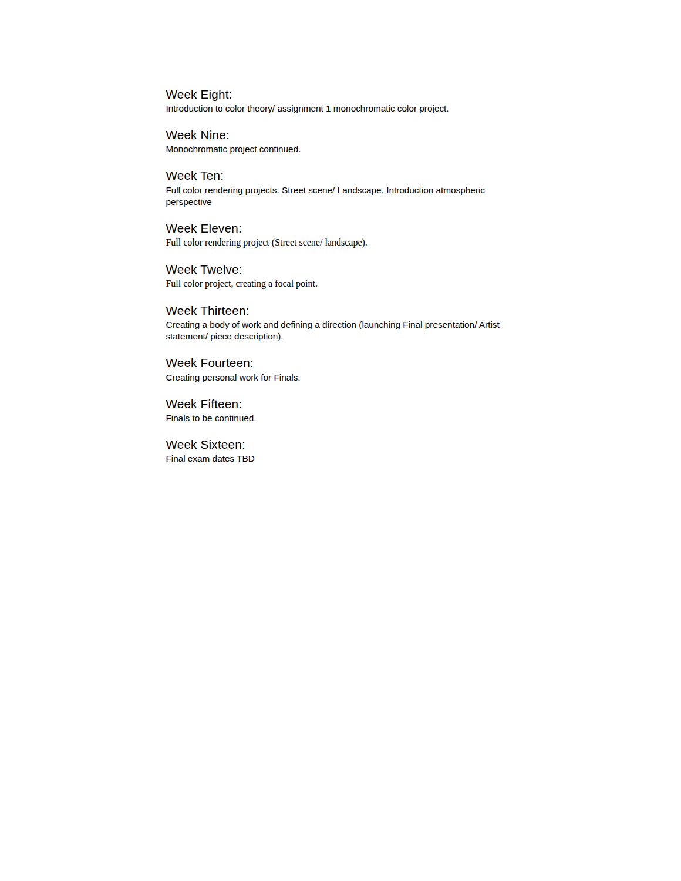Week Eight:
Introduction to color theory/ assignment 1 monochromatic color project.
Week Nine:
Monochromatic project continued.
Week Ten:
Full color rendering projects. Street scene/ Landscape. Introduction atmospheric perspective
Week Eleven:
Full color rendering project (Street scene/ landscape).
Week Twelve:
Full color project, creating a focal point.
Week Thirteen:
Creating a body of work and defining a direction (launching Final presentation/ Artist statement/ piece description).
Week Fourteen:
Creating personal work for Finals.
Week Fifteen:
Finals to be continued.
Week Sixteen:
Final exam dates TBD